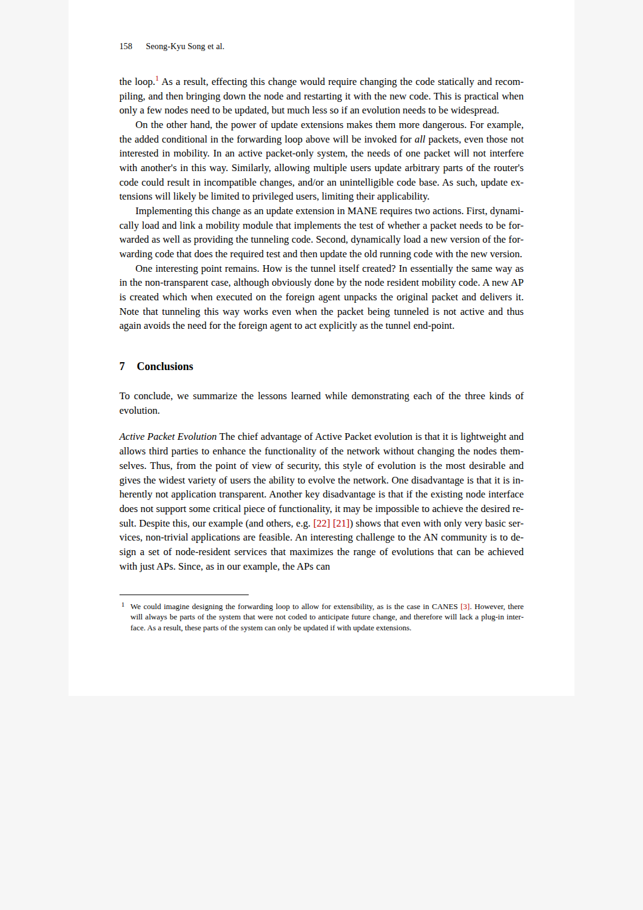158 Seong-Kyu Song et al.
the loop.1 As a result, effecting this change would require changing the code statically and recompiling, and then bringing down the node and restarting it with the new code. This is practical when only a few nodes need to be updated, but much less so if an evolution needs to be widespread.
On the other hand, the power of update extensions makes them more dangerous. For example, the added conditional in the forwarding loop above will be invoked for all packets, even those not interested in mobility. In an active packet-only system, the needs of one packet will not interfere with another's in this way. Similarly, allowing multiple users update arbitrary parts of the router's code could result in incompatible changes, and/or an unintelligible code base. As such, update extensions will likely be limited to privileged users, limiting their applicability.
Implementing this change as an update extension in MANE requires two actions. First, dynamically load and link a mobility module that implements the test of whether a packet needs to be forwarded as well as providing the tunneling code. Second, dynamically load a new version of the forwarding code that does the required test and then update the old running code with the new version.
One interesting point remains. How is the tunnel itself created? In essentially the same way as in the non-transparent case, although obviously done by the node resident mobility code. A new AP is created which when executed on the foreign agent unpacks the original packet and delivers it. Note that tunneling this way works even when the packet being tunneled is not active and thus again avoids the need for the foreign agent to act explicitly as the tunnel end-point.
7 Conclusions
To conclude, we summarize the lessons learned while demonstrating each of the three kinds of evolution.
Active Packet Evolution The chief advantage of Active Packet evolution is that it is lightweight and allows third parties to enhance the functionality of the network without changing the nodes themselves. Thus, from the point of view of security, this style of evolution is the most desirable and gives the widest variety of users the ability to evolve the network. One disadvantage is that it is inherently not application transparent. Another key disadvantage is that if the existing node interface does not support some critical piece of functionality, it may be impossible to achieve the desired result. Despite this, our example (and others, e.g. [22] [21]) shows that even with only very basic services, non-trivial applications are feasible. An interesting challenge to the AN community is to design a set of node-resident services that maximizes the range of evolutions that can be achieved with just APs. Since, as in our example, the APs can
We could imagine designing the forwarding loop to allow for extensibility, as is the case in CANES [3]. However, there will always be parts of the system that were not coded to anticipate future change, and therefore will lack a plug-in interface. As a result, these parts of the system can only be updated if with update extensions.